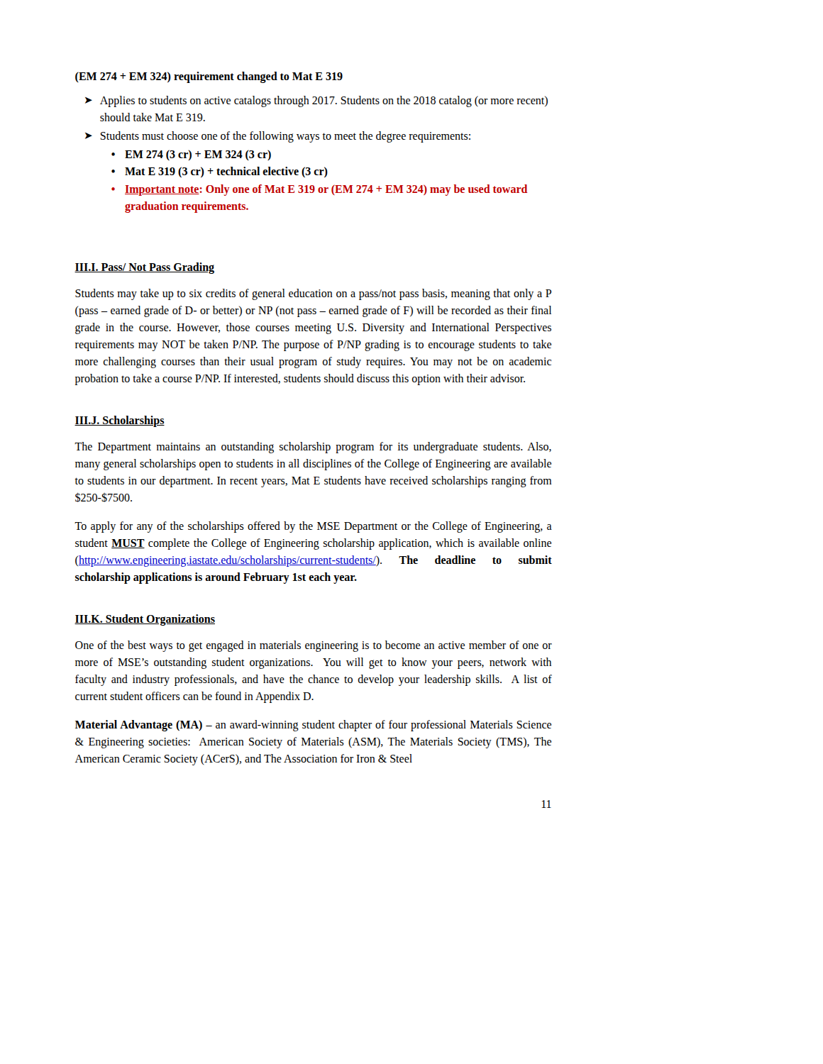(EM 274 + EM 324) requirement changed to Mat E 319
Applies to students on active catalogs through 2017. Students on the 2018 catalog (or more recent) should take Mat E 319.
Students must choose one of the following ways to meet the degree requirements:
EM 274 (3 cr) + EM 324 (3 cr)
Mat E 319 (3 cr) + technical elective (3 cr)
Important note: Only one of Mat E 319 or (EM 274 + EM 324) may be used toward graduation requirements.
III.I. Pass/ Not Pass Grading
Students may take up to six credits of general education on a pass/not pass basis, meaning that only a P (pass – earned grade of D- or better) or NP (not pass – earned grade of F) will be recorded as their final grade in the course. However, those courses meeting U.S. Diversity and International Perspectives requirements may NOT be taken P/NP. The purpose of P/NP grading is to encourage students to take more challenging courses than their usual program of study requires. You may not be on academic probation to take a course P/NP. If interested, students should discuss this option with their advisor.
III.J. Scholarships
The Department maintains an outstanding scholarship program for its undergraduate students. Also, many general scholarships open to students in all disciplines of the College of Engineering are available to students in our department. In recent years, Mat E students have received scholarships ranging from $250-$7500.
To apply for any of the scholarships offered by the MSE Department or the College of Engineering, a student MUST complete the College of Engineering scholarship application, which is available online (http://www.engineering.iastate.edu/scholarships/current-students/). The deadline to submit scholarship applications is around February 1st each year.
III.K. Student Organizations
One of the best ways to get engaged in materials engineering is to become an active member of one or more of MSE’s outstanding student organizations. You will get to know your peers, network with faculty and industry professionals, and have the chance to develop your leadership skills. A list of current student officers can be found in Appendix D.
Material Advantage (MA) – an award-winning student chapter of four professional Materials Science & Engineering societies: American Society of Materials (ASM), The Materials Society (TMS), The American Ceramic Society (ACerS), and The Association for Iron & Steel
11